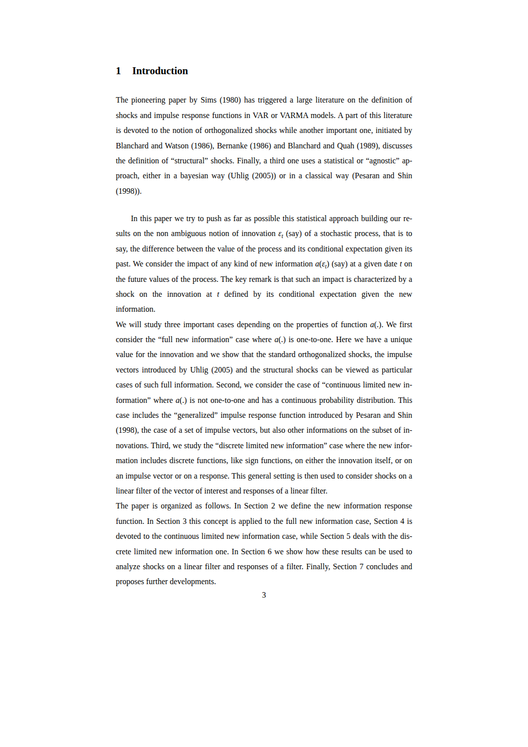1 Introduction
The pioneering paper by Sims (1980) has triggered a large literature on the definition of shocks and impulse response functions in VAR or VARMA models. A part of this literature is devoted to the notion of orthogonalized shocks while another important one, initiated by Blanchard and Watson (1986), Bernanke (1986) and Blanchard and Quah (1989), discusses the definition of “structural” shocks. Finally, a third one uses a statistical or “agnostic” approach, either in a bayesian way (Uhlig (2005)) or in a classical way (Pesaran and Shin (1998)).
In this paper we try to push as far as possible this statistical approach building our results on the non ambiguous notion of innovation εt (say) of a stochastic process, that is to say, the difference between the value of the process and its conditional expectation given its past. We consider the impact of any kind of new information a(εt) (say) at a given date t on the future values of the process. The key remark is that such an impact is characterized by a shock on the innovation at t defined by its conditional expectation given the new information.
We will study three important cases depending on the properties of function a(.). We first consider the “full new information” case where a(.) is one-to-one. Here we have a unique value for the innovation and we show that the standard orthogonalized shocks, the impulse vectors introduced by Uhlig (2005) and the structural shocks can be viewed as particular cases of such full information. Second, we consider the case of “continuous limited new information” where a(.) is not one-to-one and has a continuous probability distribution. This case includes the “generalized” impulse response function introduced by Pesaran and Shin (1998), the case of a set of impulse vectors, but also other informations on the subset of innovations. Third, we study the “discrete limited new information” case where the new information includes discrete functions, like sign functions, on either the innovation itself, or on an impulse vector or on a response. This general setting is then used to consider shocks on a linear filter of the vector of interest and responses of a linear filter.
The paper is organized as follows. In Section 2 we define the new information response function. In Section 3 this concept is applied to the full new information case, Section 4 is devoted to the continuous limited new information case, while Section 5 deals with the discrete limited new information one. In Section 6 we show how these results can be used to analyze shocks on a linear filter and responses of a filter. Finally, Section 7 concludes and proposes further developments.
3